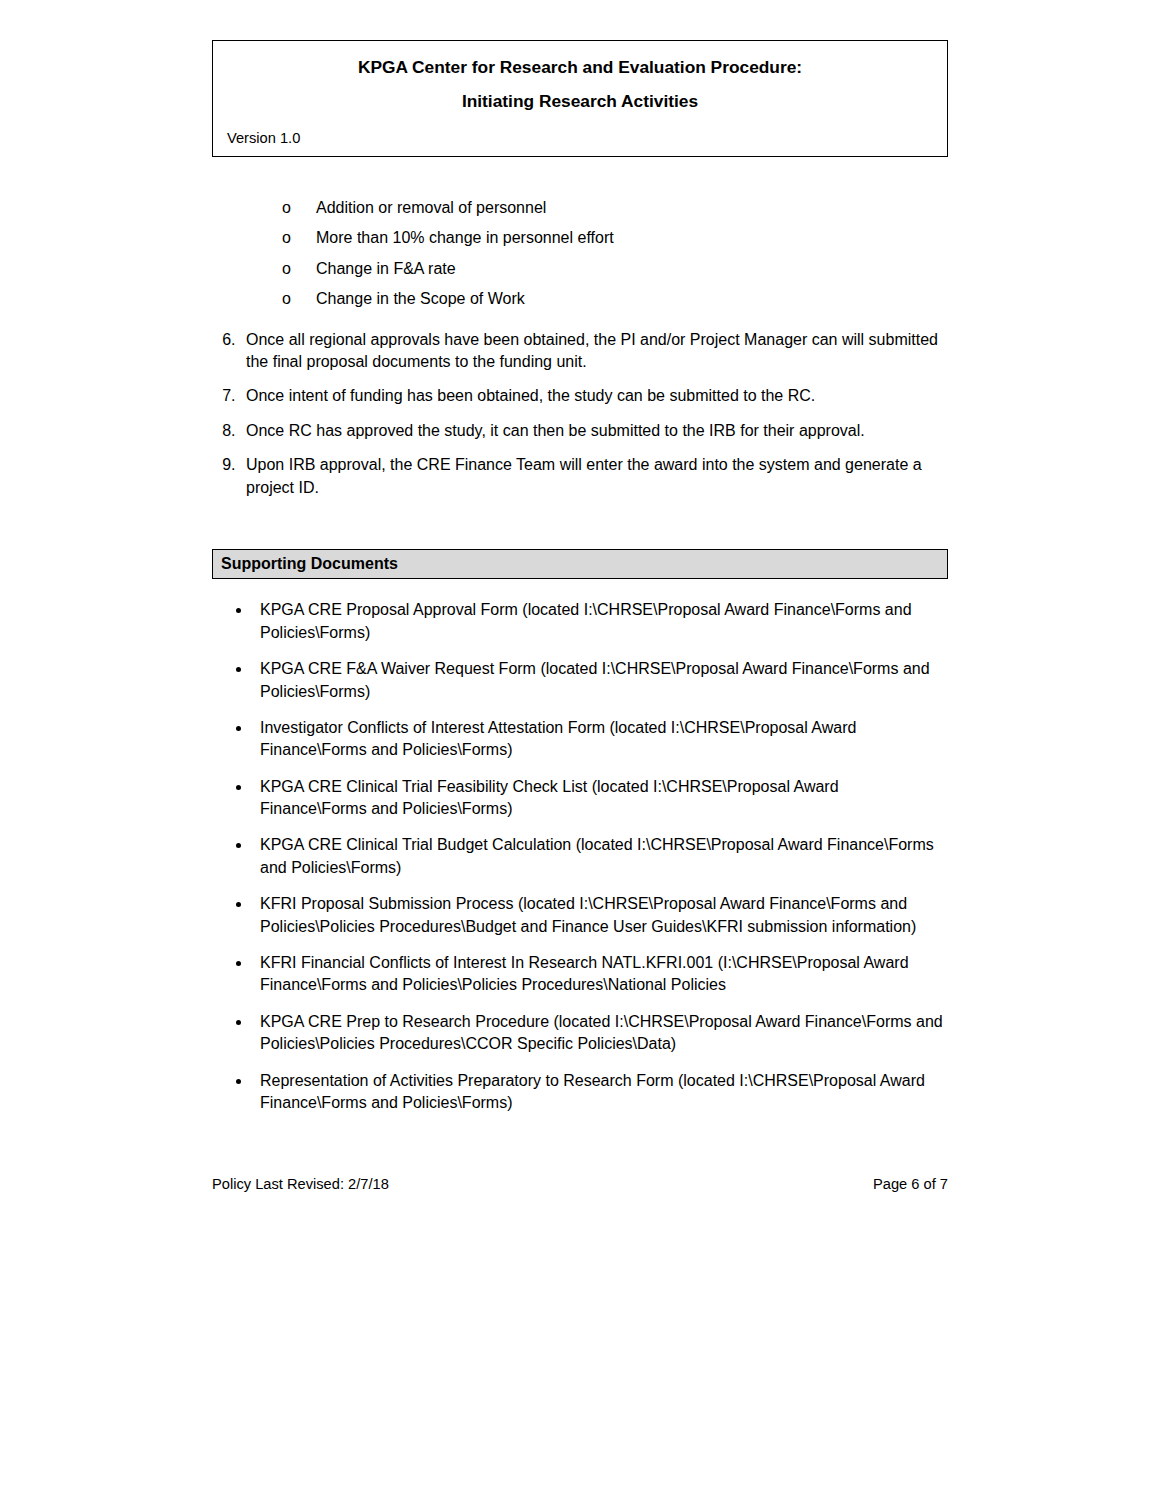KPGA Center for Research and Evaluation Procedure:
Initiating Research Activities
Version 1.0
Addition or removal of personnel
More than 10% change in personnel effort
Change in F&A rate
Change in the Scope of Work
Once all regional approvals have been obtained, the PI and/or Project Manager can will submitted the final proposal documents to the funding unit.
Once intent of funding has been obtained, the study can be submitted to the RC.
Once RC has approved the study, it can then be submitted to the IRB for their approval.
Upon IRB approval, the CRE Finance Team will enter the award into the system and generate a project ID.
Supporting Documents
KPGA CRE Proposal Approval Form (located I:\CHRSE\Proposal Award Finance\Forms and Policies\Forms)
KPGA CRE F&A Waiver Request Form (located I:\CHRSE\Proposal Award Finance\Forms and Policies\Forms)
Investigator Conflicts of Interest Attestation Form (located I:\CHRSE\Proposal Award Finance\Forms and Policies\Forms)
KPGA CRE Clinical Trial Feasibility Check List (located I:\CHRSE\Proposal Award Finance\Forms and Policies\Forms)
KPGA CRE Clinical Trial Budget Calculation (located I:\CHRSE\Proposal Award Finance\Forms and Policies\Forms)
KFRI Proposal Submission Process (located I:\CHRSE\Proposal Award Finance\Forms and Policies\Policies Procedures\Budget and Finance User Guides\KFRI submission information)
KFRI Financial Conflicts of Interest In Research NATL.KFRI.001 (I:\CHRSE\Proposal Award Finance\Forms and Policies\Policies Procedures\National Policies
KPGA CRE Prep to Research Procedure (located I:\CHRSE\Proposal Award Finance\Forms and Policies\Policies Procedures\CCOR Specific Policies\Data)
Representation of Activities Preparatory to Research Form (located I:\CHRSE\Proposal Award Finance\Forms and Policies\Forms)
Policy Last Revised: 2/7/18 Page 6 of 7